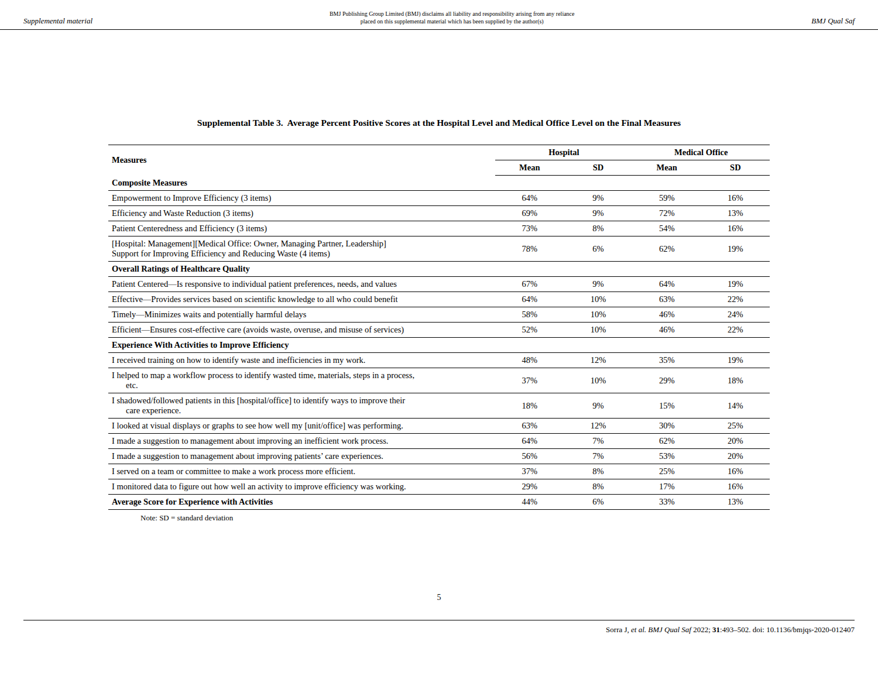Supplemental material
BMJ Publishing Group Limited (BMJ) disclaims all liability and responsibility arising from any reliance
placed on this supplemental material which has been supplied by the author(s)
BMJ Qual Saf
Supplemental Table 3. Average Percent Positive Scores at the Hospital Level and Medical Office Level on the Final Measures
| Measures | Hospital | Medical Office |
| Mean | SD | Mean | SD |
| Composite Measures |
| Empowerment to Improve Efficiency (3 items) | 64% | 9% | 59% | 16% |
| Efficiency and Waste Reduction (3 items) | 69% | 9% | 72% | 13% |
| Patient Centeredness and Efficiency (3 items) | 73% | 8% | 54% | 16% |
| [Hospital: Management][Medical Office: Owner, Managing Partner, Leadership] Support for Improving Efficiency and Reducing Waste (4 items) | 78% | 6% | 62% | 19% |
| Overall Ratings of Healthcare Quality |
| Patient Centered—Is responsive to individual patient preferences, needs, and values | 67% | 9% | 64% | 19% |
| Effective—Provides services based on scientific knowledge to all who could benefit | 64% | 10% | 63% | 22% |
| Timely—Minimizes waits and potentially harmful delays | 58% | 10% | 46% | 24% |
| Efficient—Ensures cost-effective care (avoids waste, overuse, and misuse of services) | 52% | 10% | 46% | 22% |
| Experience With Activities to Improve Efficiency |
| I received training on how to identify waste and inefficiencies in my work. | 48% | 12% | 35% | 19% |
| I helped to map a workflow process to identify wasted time, materials, steps in a process, etc. | 37% | 10% | 29% | 18% |
| I shadowed/followed patients in this [hospital/office] to identify ways to improve their care experience. | 18% | 9% | 15% | 14% |
| I looked at visual displays or graphs to see how well my [unit/office] was performing. | 63% | 12% | 30% | 25% |
| I made a suggestion to management about improving an inefficient work process. | 64% | 7% | 62% | 20% |
| I made a suggestion to management about improving patients’ care experiences. | 56% | 7% | 53% | 20% |
| I served on a team or committee to make a work process more efficient. | 37% | 8% | 25% | 16% |
| I monitored data to figure out how well an activity to improve efficiency was working. | 29% | 8% | 17% | 16% |
| Average Score for Experience with Activities | 44% | 6% | 33% | 13% |
Note: SD = standard deviation
5
Sorra J, et al. BMJ Qual Saf 2022; 31:493–502. doi: 10.1136/bmjqs-2020-012407